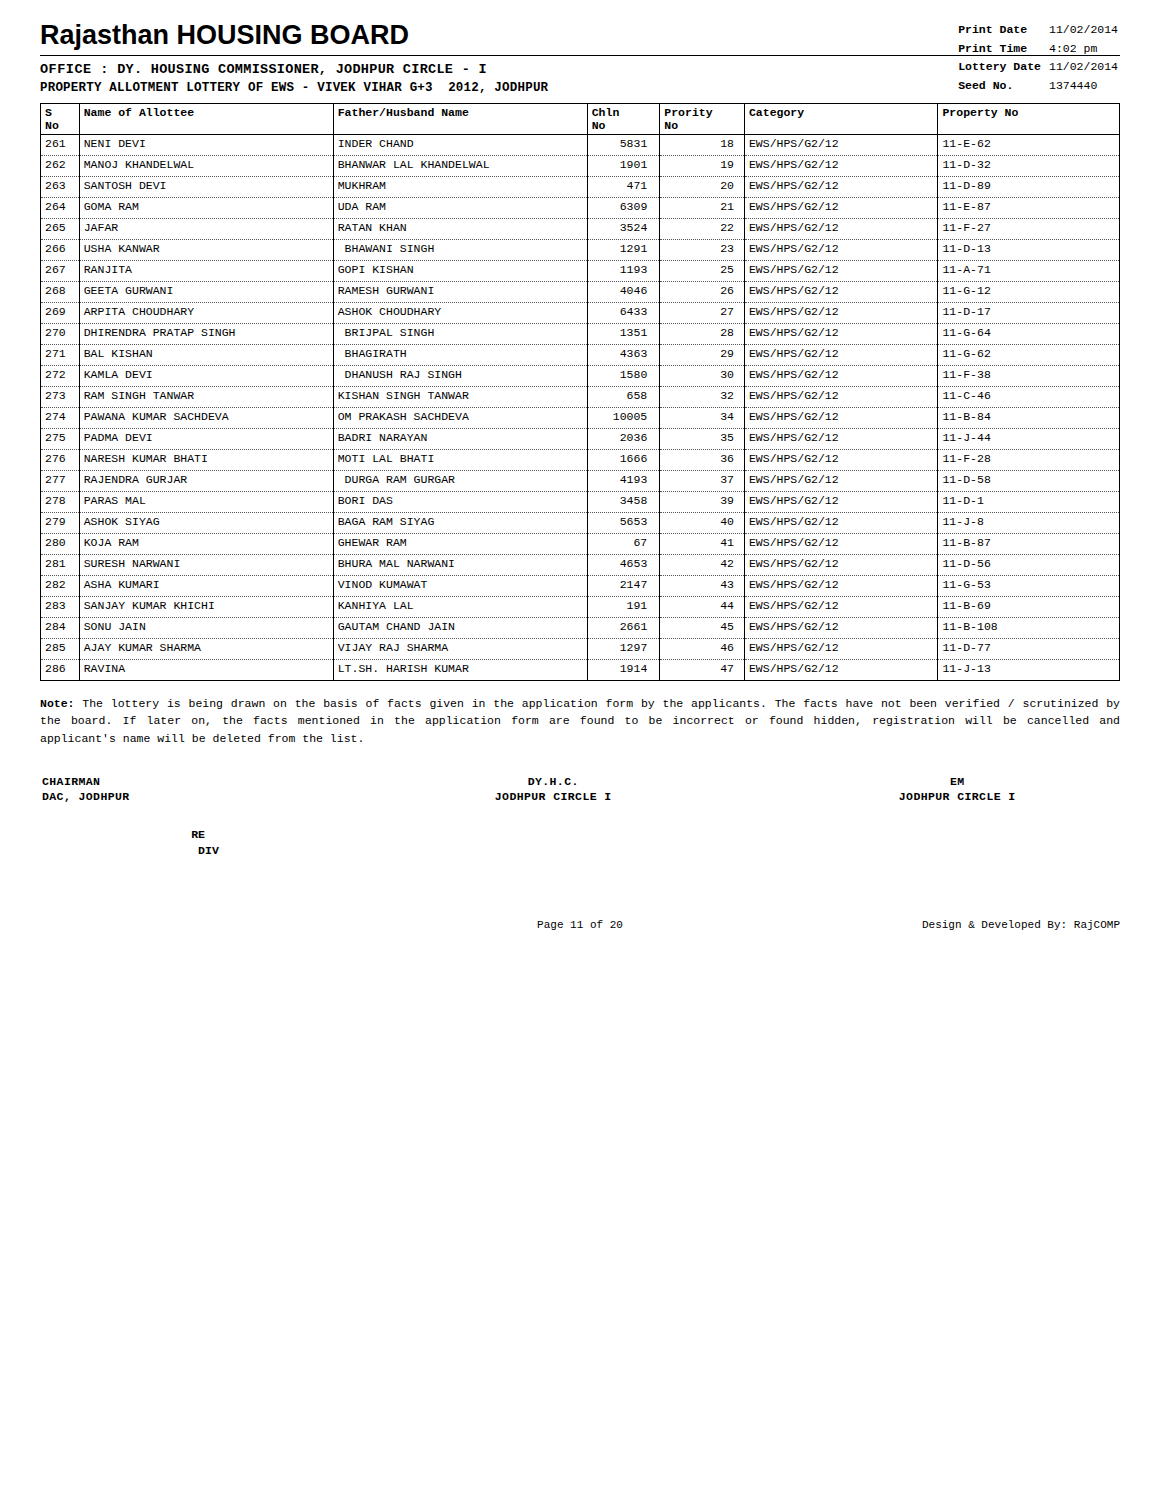Rajasthan HOUSING BOARD
| Print Date | 11/02/2014 |
| Print Time | 4:02 pm |
| Lottery Date | 11/02/2014 |
| Seed No. | 1374440 |
OFFICE : DY. HOUSING COMMISSIONER, JODHPUR CIRCLE - I
PROPERTY ALLOTMENT LOTTERY OF EWS - VIVEK VIHAR G+3 2012, JODHPUR
| S No | Name of Allottee | Father/Husband Name | Chln No | Prority No | Category | Property No |
| --- | --- | --- | --- | --- | --- | --- |
| 261 | NENI DEVI | INDER CHAND | 5831 | 18 | EWS/HPS/G2/12 | 11-E-62 |
| 262 | MANOJ KHANDELWAL | BHANWAR LAL KHANDELWAL | 1901 | 19 | EWS/HPS/G2/12 | 11-D-32 |
| 263 | SANTOSH DEVI | MUKHRAM | 471 | 20 | EWS/HPS/G2/12 | 11-D-89 |
| 264 | GOMA RAM | UDA RAM | 6309 | 21 | EWS/HPS/G2/12 | 11-E-87 |
| 265 | JAFAR | RATAN KHAN | 3524 | 22 | EWS/HPS/G2/12 | 11-F-27 |
| 266 | USHA KANWAR | BHAWANI SINGH | 1291 | 23 | EWS/HPS/G2/12 | 11-D-13 |
| 267 | RANJITA | GOPI KISHAN | 1193 | 25 | EWS/HPS/G2/12 | 11-A-71 |
| 268 | GEETA GURWANI | RAMESH GURWANI | 4046 | 26 | EWS/HPS/G2/12 | 11-G-12 |
| 269 | ARPITA CHOUDHARY | ASHOK CHOUDHARY | 6433 | 27 | EWS/HPS/G2/12 | 11-D-17 |
| 270 | DHIRENDRA PRATAP SINGH | BRIJPAL SINGH | 1351 | 28 | EWS/HPS/G2/12 | 11-G-64 |
| 271 | BAL KISHAN | BHAGIRATH | 4363 | 29 | EWS/HPS/G2/12 | 11-G-62 |
| 272 | KAMLA DEVI | DHANUSH RAJ SINGH | 1580 | 30 | EWS/HPS/G2/12 | 11-F-38 |
| 273 | RAM SINGH TANWAR | KISHAN SINGH TANWAR | 658 | 32 | EWS/HPS/G2/12 | 11-C-46 |
| 274 | PAWANA KUMAR SACHDEVA | OM PRAKASH SACHDEVA | 10005 | 34 | EWS/HPS/G2/12 | 11-B-84 |
| 275 | PADMA DEVI | BADRI NARAYAN | 2036 | 35 | EWS/HPS/G2/12 | 11-J-44 |
| 276 | NARESH KUMAR BHATI | MOTI LAL BHATI | 1666 | 36 | EWS/HPS/G2/12 | 11-F-28 |
| 277 | RAJENDRA GURJAR | DURGA RAM GURGAR | 4193 | 37 | EWS/HPS/G2/12 | 11-D-58 |
| 278 | PARAS MAL | BORI DAS | 3458 | 39 | EWS/HPS/G2/12 | 11-D-1 |
| 279 | ASHOK SIYAG | BAGA RAM SIYAG | 5653 | 40 | EWS/HPS/G2/12 | 11-J-8 |
| 280 | KOJA RAM | GHEWAR RAM | 67 | 41 | EWS/HPS/G2/12 | 11-B-87 |
| 281 | SURESH NARWANI | BHURA MAL NARWANI | 4653 | 42 | EWS/HPS/G2/12 | 11-D-56 |
| 282 | ASHA KUMARI | VINOD KUMAWAT | 2147 | 43 | EWS/HPS/G2/12 | 11-G-53 |
| 283 | SANJAY KUMAR KHICHI | KANHIYA LAL | 191 | 44 | EWS/HPS/G2/12 | 11-B-69 |
| 284 | SONU JAIN | GAUTAM CHAND JAIN | 2661 | 45 | EWS/HPS/G2/12 | 11-B-108 |
| 285 | AJAY KUMAR SHARMA | VIJAY RAJ SHARMA | 1297 | 46 | EWS/HPS/G2/12 | 11-D-77 |
| 286 | RAVINA | LT.SH. HARISH KUMAR | 1914 | 47 | EWS/HPS/G2/12 | 11-J-13 |
Note: The lottery is being drawn on the basis of facts given in the application form by the applicants. The facts have not been verified / scrutinized by the board. If later on, the facts mentioned in the application form are found to be incorrect or found hidden, registration will be cancelled and applicant's name will be deleted from the list.
| CHAIRMAN | DY.H.C. | EM |
| DAC, JODHPUR | JODHPUR CIRCLE I | JODHPUR CIRCLE I |
RE
DIV
Page 11 of 20
Design & Developed By: RajCOMP